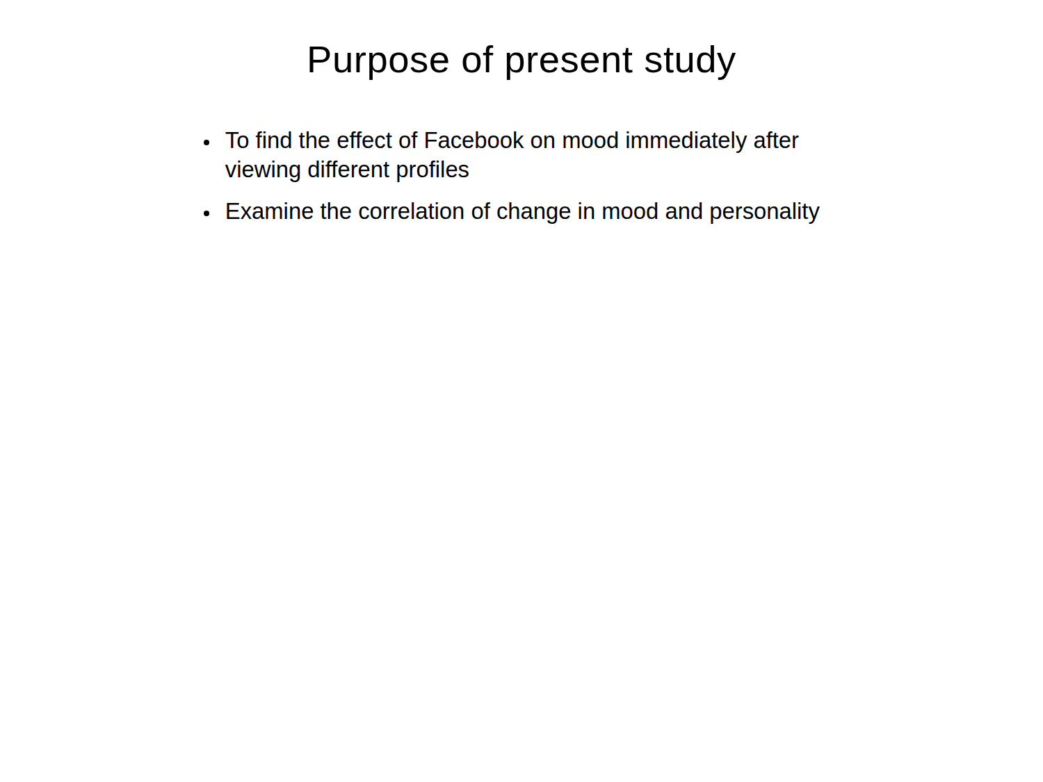Purpose of present study
To find the effect of Facebook on mood immediately after viewing different profiles
Examine the correlation of change in mood and personality